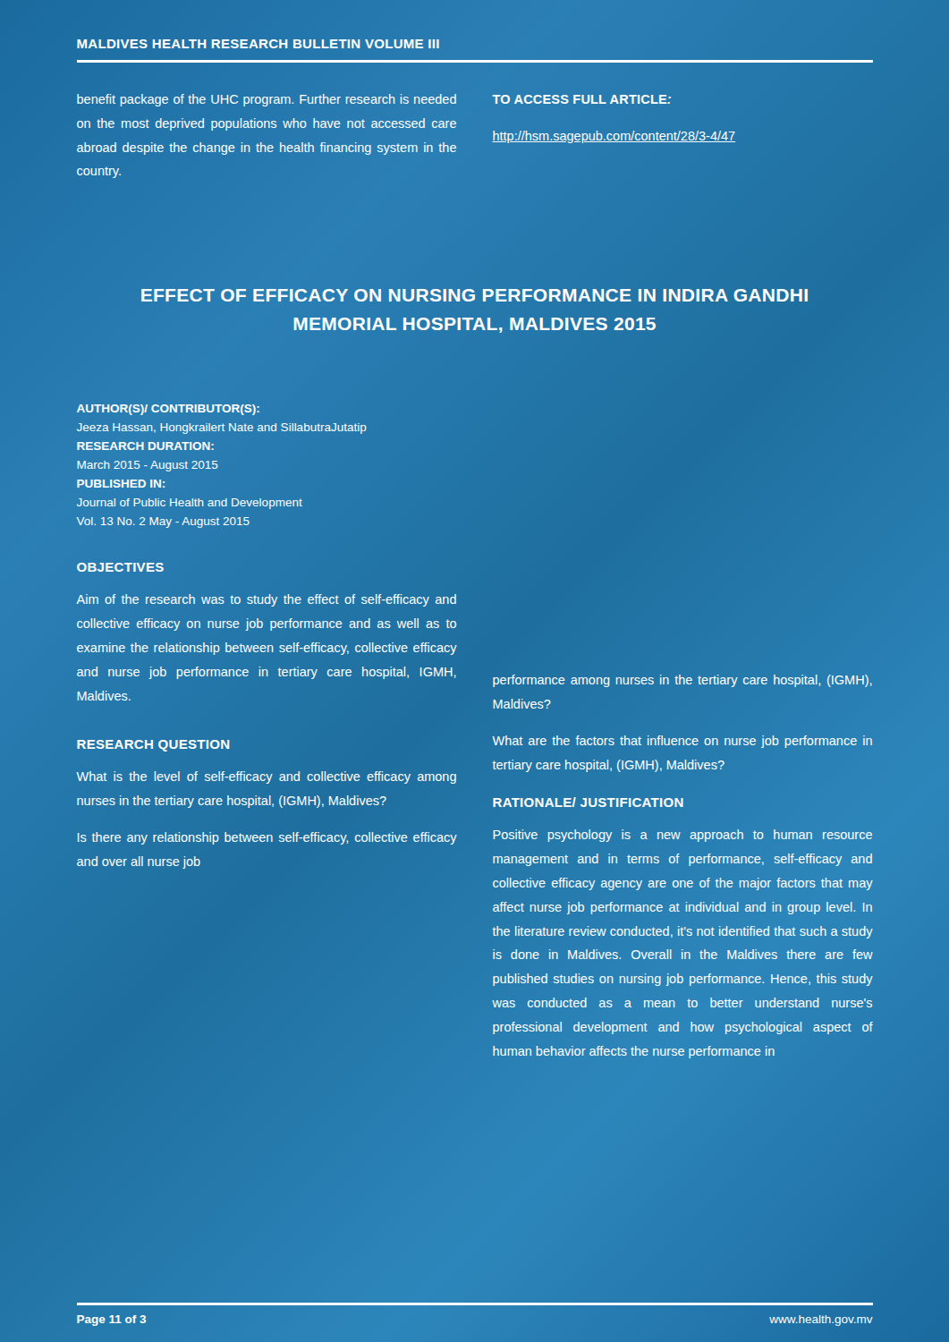MALDIVES HEALTH RESEARCH BULLETIN VOLUME III
benefit package of the UHC program. Further research is needed on the most deprived populations who have not accessed care abroad despite the change in the health financing system in the country.
TO ACCESS FULL ARTICLE:
http://hsm.sagepub.com/content/28/3-4/47
EFFECT OF EFFICACY ON NURSING PERFORMANCE IN INDIRA GANDHI MEMORIAL HOSPITAL, MALDIVES 2015
Author(s)/ Contributor(s):
Jeeza Hassan, Hongkrailert Nate and SillabutraJutatip
Research Duration:
March 2015 - August 2015
Published in:
Journal of Public Health and Development
Vol. 13 No. 2 May - August 2015
Objectives
Aim of the research was to study the effect of self-efficacy and collective efficacy on nurse job performance and as well as to examine the relationship between self-efficacy, collective efficacy and nurse job performance in tertiary care hospital, IGMH, Maldives.
Research Question
What is the level of self-efficacy and collective efficacy among nurses in the tertiary care hospital, (IGMH), Maldives?
Is there any relationship between self-efficacy, collective efficacy and over all nurse job
performance among nurses in the tertiary care hospital, (IGMH), Maldives?
What are the factors that influence on nurse job performance in tertiary care hospital, (IGMH), Maldives?
Rationale/ Justification
Positive psychology is a new approach to human resource management and in terms of performance, self-efficacy and collective efficacy agency are one of the major factors that may affect nurse job performance at individual and in group level. In the literature review conducted, it's not identified that such a study is done in Maldives. Overall in the Maldives there are few published studies on nursing job performance. Hence, this study was conducted as a mean to better understand nurse's professional development and how psychological aspect of human behavior affects the nurse performance in
Page 11 of 3
www.health.gov.mv